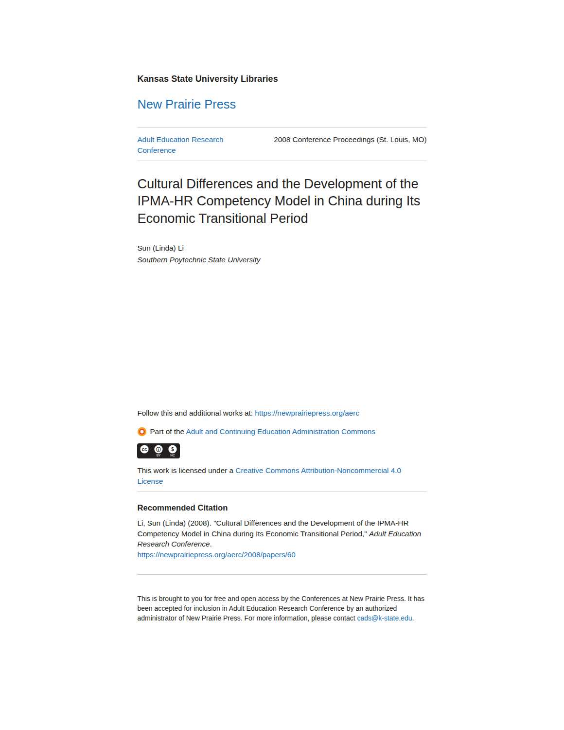Kansas State University Libraries
New Prairie Press
Adult Education Research Conference
2008 Conference Proceedings (St. Louis, MO)
Cultural Differences and the Development of the IPMA-HR Competency Model in China during Its Economic Transitional Period
Sun (Linda) Li
Southern Poytechnic State University
Follow this and additional works at: https://newprairiepress.org/aerc
Part of the Adult and Continuing Education Administration Commons
cc ⓘ $ BY NC
This work is licensed under a Creative Commons Attribution-Noncommercial 4.0 License
Recommended Citation
Li, Sun (Linda) (2008). "Cultural Differences and the Development of the IPMA-HR Competency Model in China during Its Economic Transitional Period," Adult Education Research Conference.
https://newprairiepress.org/aerc/2008/papers/60
This is brought to you for free and open access by the Conferences at New Prairie Press. It has been accepted for inclusion in Adult Education Research Conference by an authorized administrator of New Prairie Press. For more information, please contact cads@k-state.edu.